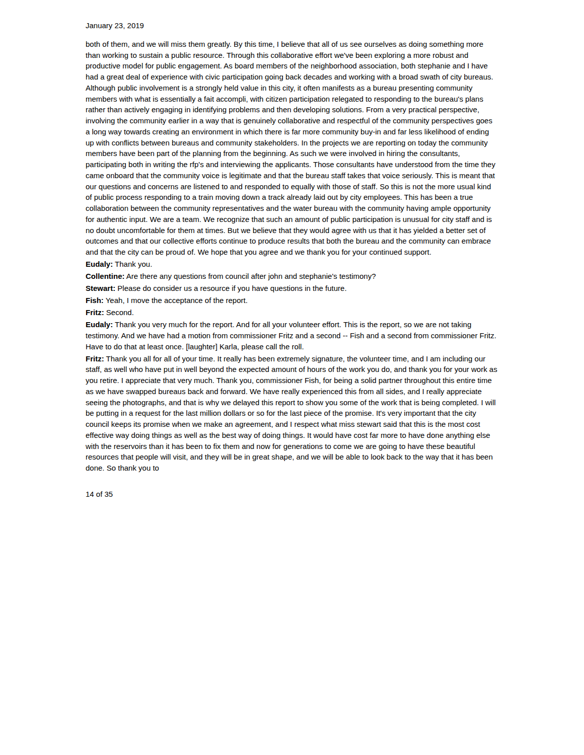January 23, 2019
both of them, and we will miss them greatly. By this time, I believe that all of us see ourselves as doing something more than working to sustain a public resource. Through this collaborative effort we've been exploring a more robust and productive model for public engagement. As board members of the neighborhood association, both stephanie and I have had a great deal of experience with civic participation going back decades and working with a broad swath of city bureaus. Although public involvement is a strongly held value in this city, it often manifests as a bureau presenting community members with what is essentially a fait accompli, with citizen participation relegated to responding to the bureau's plans rather than actively engaging in identifying problems and then developing solutions. From a very practical perspective, involving the community earlier in a way that is genuinely collaborative and respectful of the community perspectives goes a long way towards creating an environment in which there is far more community buy-in and far less likelihood of ending up with conflicts between bureaus and community stakeholders. In the projects we are reporting on today the community members have been part of the planning from the beginning. As such we were involved in hiring the consultants, participating both in writing the rfp's and interviewing the applicants. Those consultants have understood from the time they came onboard that the community voice is legitimate and that the bureau staff takes that voice seriously. This is meant that our questions and concerns are listened to and responded to equally with those of staff. So this is not the more usual kind of public process responding to a train moving down a track already laid out by city employees. This has been a true collaboration between the community representatives and the water bureau with the community having ample opportunity for authentic input. We are a team. We recognize that such an amount of public participation is unusual for city staff and is no doubt uncomfortable for them at times. But we believe that they would agree with us that it has yielded a better set of outcomes and that our collective efforts continue to produce results that both the bureau and the community can embrace and that the city can be proud of. We hope that you agree and we thank you for your continued support.
Eudaly: Thank you.
Collentine: Are there any questions from council after john and stephanie's testimony?
Stewart: Please do consider us a resource if you have questions in the future.
Fish: Yeah, I move the acceptance of the report.
Fritz: Second.
Eudaly: Thank you very much for the report. And for all your volunteer effort. This is the report, so we are not taking testimony. And we have had a motion from commissioner Fritz and a second -- Fish and a second from commissioner Fritz. Have to do that at least once. [laughter] Karla, please call the roll.
Fritz: Thank you all for all of your time. It really has been extremely signature, the volunteer time, and I am including our staff, as well who have put in well beyond the expected amount of hours of the work you do, and thank you for your work as you retire. I appreciate that very much. Thank you, commissioner Fish, for being a solid partner throughout this entire time as we have swapped bureaus back and forward. We have really experienced this from all sides, and I really appreciate seeing the photographs, and that is why we delayed this report to show you some of the work that is being completed. I will be putting in a request for the last million dollars or so for the last piece of the promise. It's very important that the city council keeps its promise when we make an agreement, and I respect what miss stewart said that this is the most cost effective way doing things as well as the best way of doing things. It would have cost far more to have done anything else with the reservoirs than it has been to fix them and now for generations to come we are going to have these beautiful resources that people will visit, and they will be in great shape, and we will be able to look back to the way that it has been done. So thank you to
14 of 35